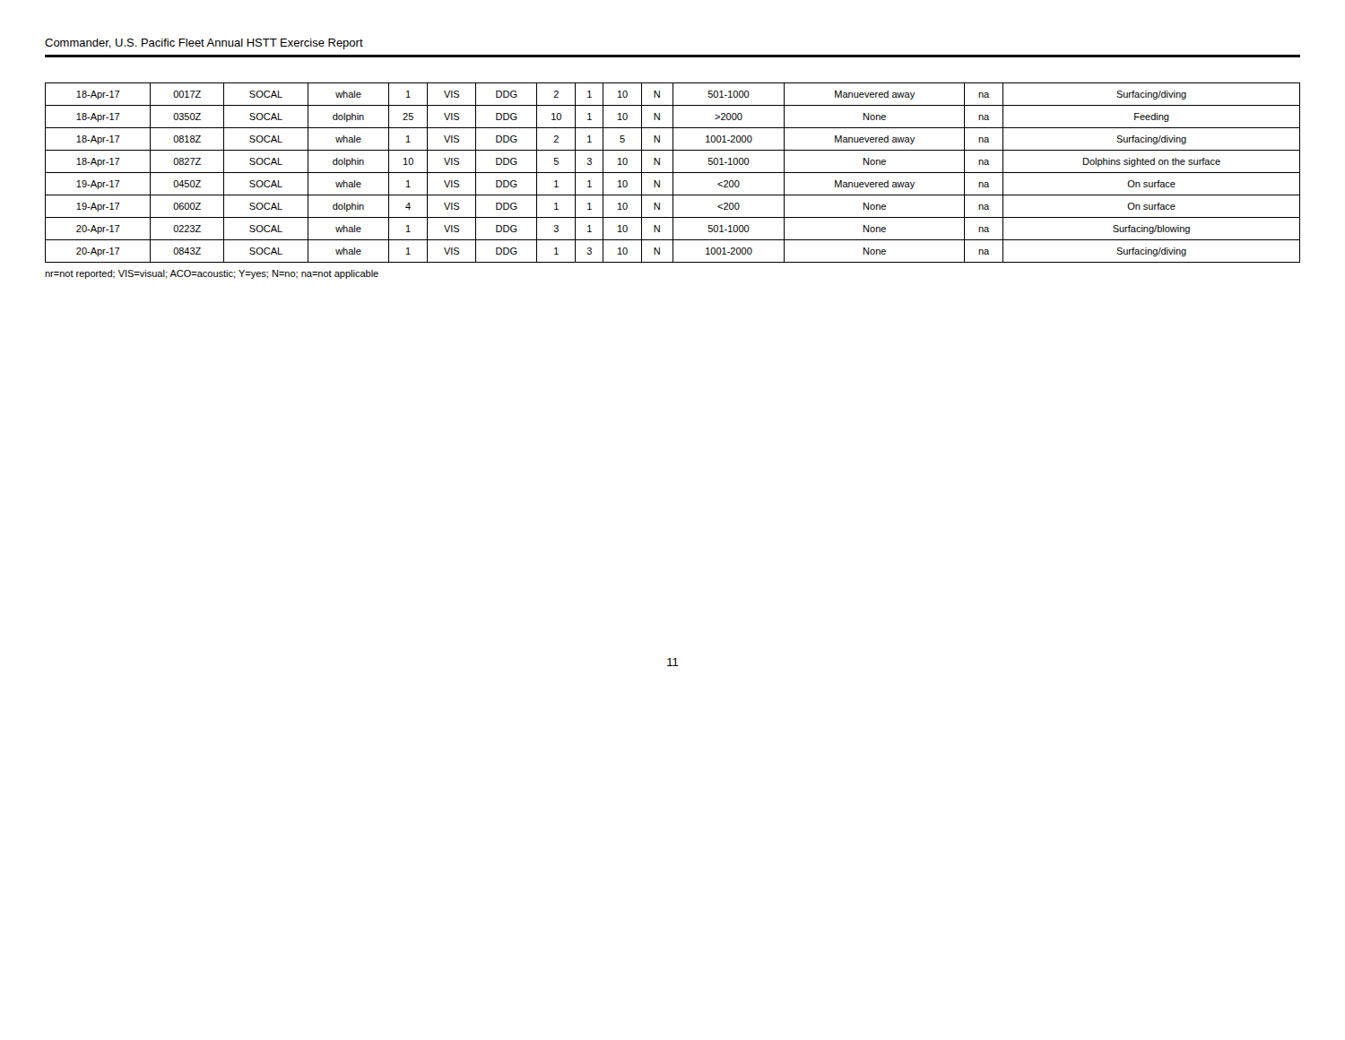Commander, U.S. Pacific Fleet Annual HSTT Exercise Report
| 18-Apr-17 | 0017Z | SOCAL | whale | 1 | VIS | DDG | 2 | 1 | 10 | N | 501-1000 | Manuevered away | na | Surfacing/diving |
| 18-Apr-17 | 0350Z | SOCAL | dolphin | 25 | VIS | DDG | 10 | 1 | 10 | N | >2000 | None | na | Feeding |
| 18-Apr-17 | 0818Z | SOCAL | whale | 1 | VIS | DDG | 2 | 1 | 5 | N | 1001-2000 | Manuevered away | na | Surfacing/diving |
| 18-Apr-17 | 0827Z | SOCAL | dolphin | 10 | VIS | DDG | 5 | 3 | 10 | N | 501-1000 | None | na | Dolphins sighted on the surface |
| 19-Apr-17 | 0450Z | SOCAL | whale | 1 | VIS | DDG | 1 | 1 | 10 | N | <200 | Manuevered away | na | On surface |
| 19-Apr-17 | 0600Z | SOCAL | dolphin | 4 | VIS | DDG | 1 | 1 | 10 | N | <200 | None | na | On surface |
| 20-Apr-17 | 0223Z | SOCAL | whale | 1 | VIS | DDG | 3 | 1 | 10 | N | 501-1000 | None | na | Surfacing/blowing |
| 20-Apr-17 | 0843Z | SOCAL | whale | 1 | VIS | DDG | 1 | 3 | 10 | N | 1001-2000 | None | na | Surfacing/diving |
nr=not reported; VIS=visual; ACO=acoustic; Y=yes; N=no; na=not applicable
11